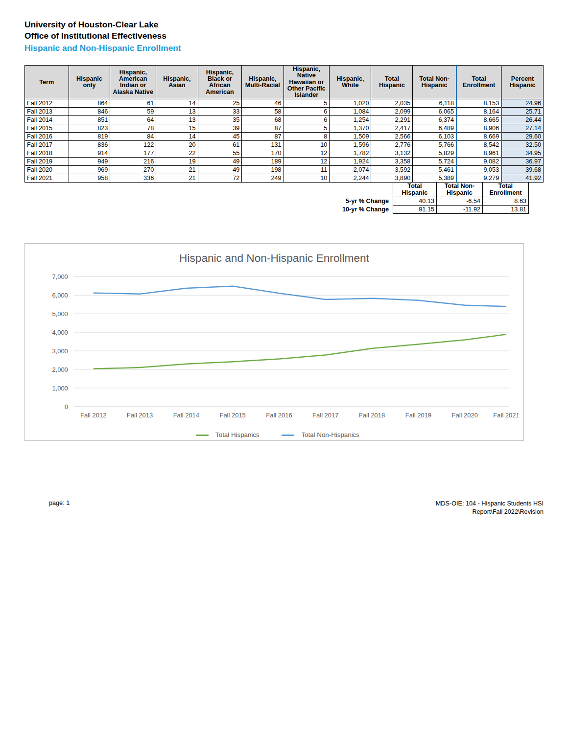University of Houston-Clear Lake
Office of Institutional Effectiveness
Hispanic and Non-Hispanic Enrollment
| Term | Hispanic only | Hispanic, American Indian or Alaska Native | Hispanic, Asian | Hispanic, Black or African American | Hispanic, Multi-Racial | Hispanic, Native Hawaiian or Other Pacific Islander | Hispanic, White | Total Hispanic | Total Non-Hispanic | Total Enrollment | Percent Hispanic |
| --- | --- | --- | --- | --- | --- | --- | --- | --- | --- | --- | --- |
| Fall 2012 | 864 | 61 | 14 | 25 | 46 | 5 | 1,020 | 2,035 | 6,118 | 8,153 | 24.96 |
| Fall 2013 | 846 | 59 | 13 | 33 | 58 | 6 | 1,084 | 2,099 | 6,065 | 8,164 | 25.71 |
| Fall 2014 | 851 | 64 | 13 | 35 | 68 | 6 | 1,254 | 2,291 | 6,374 | 8,665 | 26.44 |
| Fall 2015 | 823 | 78 | 15 | 39 | 87 | 5 | 1,370 | 2,417 | 6,489 | 8,906 | 27.14 |
| Fall 2016 | 819 | 84 | 14 | 45 | 87 | 8 | 1,509 | 2,566 | 6,103 | 8,669 | 29.60 |
| Fall 2017 | 836 | 122 | 20 | 61 | 131 | 10 | 1,596 | 2,776 | 5,766 | 8,542 | 32.50 |
| Fall 2018 | 914 | 177 | 22 | 55 | 170 | 12 | 1,782 | 3,132 | 5,829 | 8,961 | 34.95 |
| Fall 2019 | 949 | 216 | 19 | 49 | 189 | 12 | 1,924 | 3,358 | 5,724 | 9,082 | 36.97 |
| Fall 2020 | 969 | 270 | 21 | 49 | 198 | 11 | 2,074 | 3,592 | 5,461 | 9,053 | 39.68 |
| Fall 2021 | 958 | 336 | 21 | 72 | 249 | 10 | 2,244 | 3,890 | 5,389 | 9,279 | 41.92 |
| | Total Hispanic | Total Non-Hispanic | Total Enrollment |
| 5-yr % Change | 40.13 | -6.54 | 8.63 |
| 10-yr % Change | 91.15 | -11.92 | 13.81 |
Hispanic and Non-Hispanic Enrollment
7,000 6,000 5,000 4,000 3,000 2,000 1,000 0 Fall 2012 Fall 2013 Fall 2014 Fall 2015 Fall 2016 Fall 2017 Fall 2018 Fall 2019 Fall 2020 Fall 2021
Total Hispanics Total Non-Hispanics
page: 1
MDS-OIE: 104 - Hispanic Students HSI
Report\Fall 2022\Revision